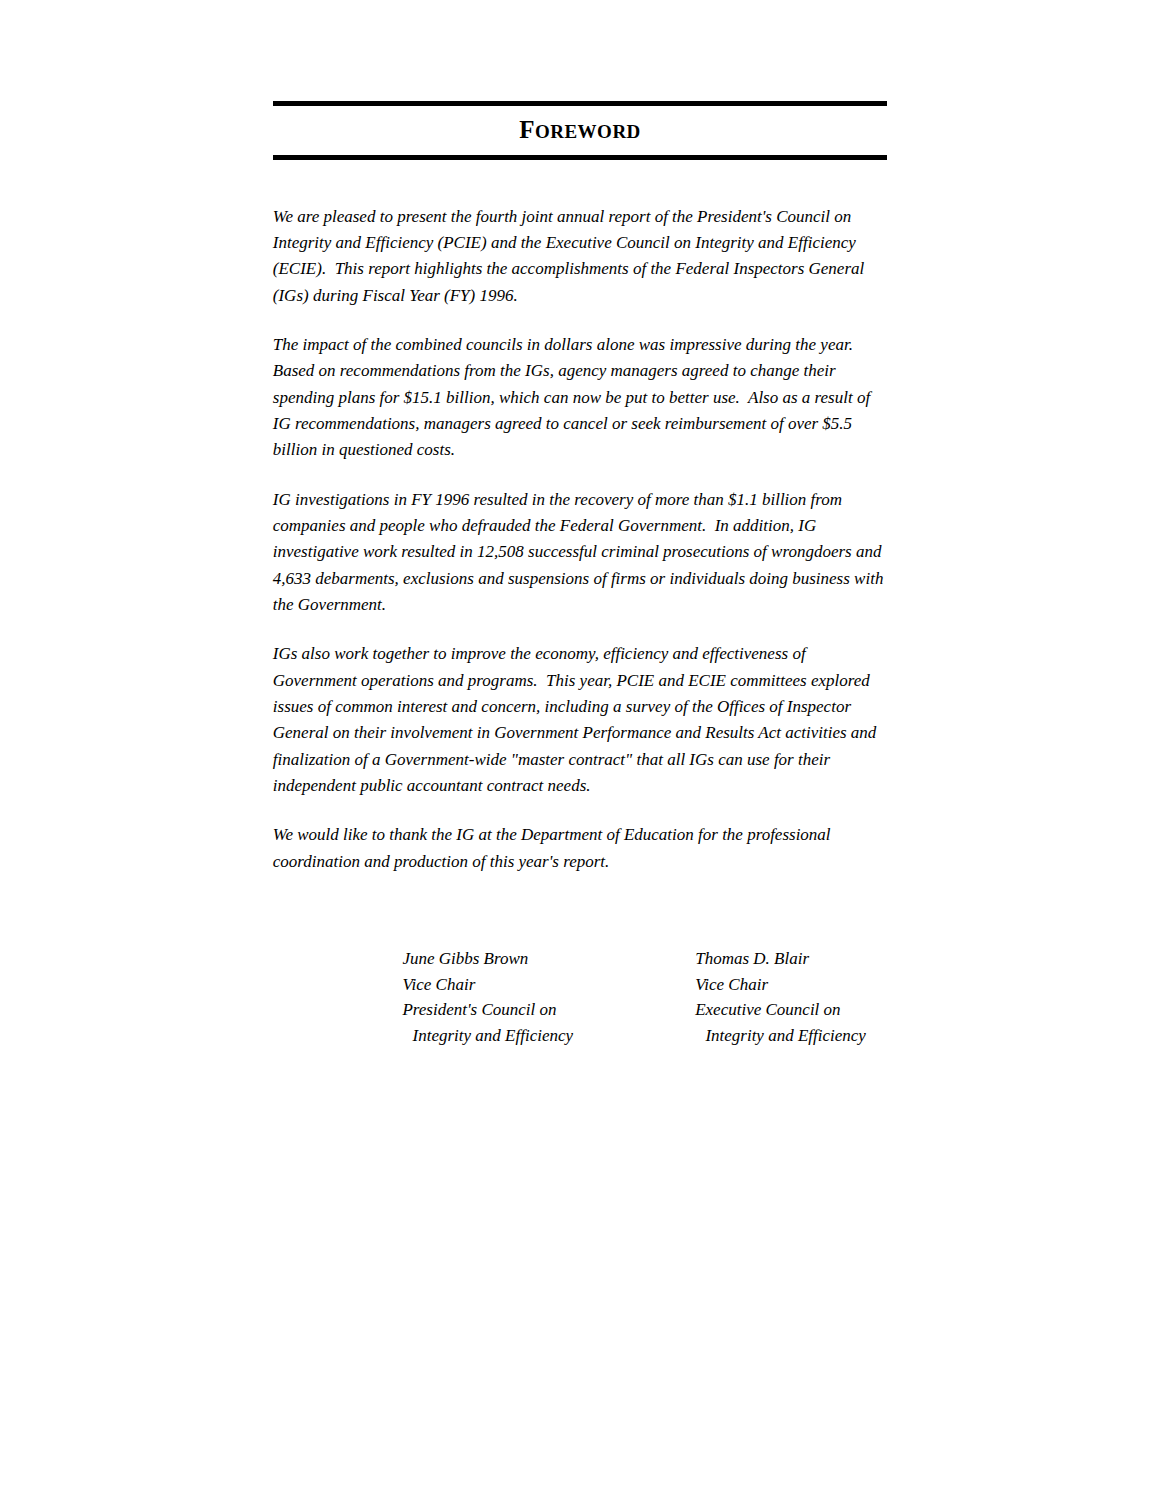FOREWORD
We are pleased to present the fourth joint annual report of the President's Council on Integrity and Efficiency (PCIE) and the Executive Council on Integrity and Efficiency (ECIE). This report highlights the accomplishments of the Federal Inspectors General (IGs) during Fiscal Year (FY) 1996.
The impact of the combined councils in dollars alone was impressive during the year. Based on recommendations from the IGs, agency managers agreed to change their spending plans for $15.1 billion, which can now be put to better use. Also as a result of IG recommendations, managers agreed to cancel or seek reimbursement of over $5.5 billion in questioned costs.
IG investigations in FY 1996 resulted in the recovery of more than $1.1 billion from companies and people who defrauded the Federal Government. In addition, IG investigative work resulted in 12,508 successful criminal prosecutions of wrongdoers and 4,633 debarments, exclusions and suspensions of firms or individuals doing business with the Government.
IGs also work together to improve the economy, efficiency and effectiveness of Government operations and programs. This year, PCIE and ECIE committees explored issues of common interest and concern, including a survey of the Offices of Inspector General on their involvement in Government Performance and Results Act activities and finalization of a Government-wide "master contract" that all IGs can use for their independent public accountant contract needs.
We would like to thank the IG at the Department of Education for the professional coordination and production of this year's report.
| June Gibbs Brown | Thomas D. Blair |
| Vice Chair | Vice Chair |
| President's Council on | Executive Council on |
| Integrity and Efficiency | Integrity and Efficiency |